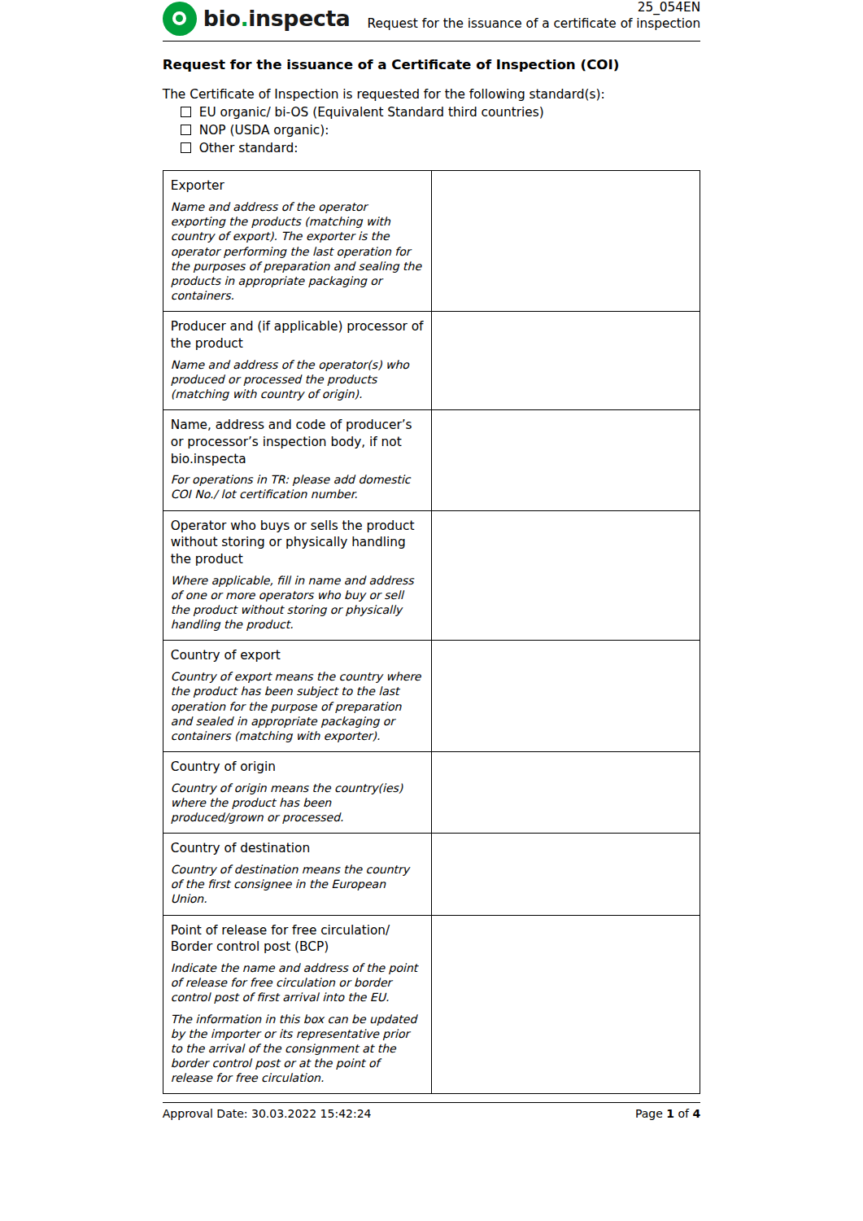bio. inspecta
25_054EN
Request for the issuance of a certificate of inspection
Request for the issuance of a Certificate of Inspection (COI)
The Certificate of Inspection is requested for the following standard(s):
EU organic/ bi-OS (Equivalent Standard third countries)
NOP (USDA organic):
Other standard:
| Exporter Name and address of the operator exporting the products (matching with country of export). The exporter is the operator performing the last operation for the purposes of preparation and sealing the products in appropriate packaging or containers. | |
| Producer and (if applicable) processor of the product Name and address of the operator(s) who produced or processed the products (matching with country of origin). | |
| Name, address and code of producer’s or processor’s inspection body, if not bio.inspecta For operations in TR: please add domestic COI No./ lot certification number. | |
| Operator who buys or sells the product without storing or physically handling the product Where applicable, fill in name and address of one or more operators who buy or sell the product without storing or physically handling the product. | |
| Country of export Country of export means the country where the product has been subject to the last operation for the purpose of preparation and sealed in appropriate packaging or containers (matching with exporter). | |
| Country of origin Country of origin means the country(ies) where the product has been produced/grown or processed. | |
| Country of destination Country of destination means the country of the first consignee in the European Union. | |
| Point of release for free circulation/ Border control post (BCP) Indicate the name and address of the point of release for free circulation or border control post of first arrival into the EU. The information in this box can be updated by the importer or its representative prior to the arrival of the consignment at the border control post or at the point of release for free circulation. | |
Approval Date: 30.03.2022 15:42:24 Page 1 of 4